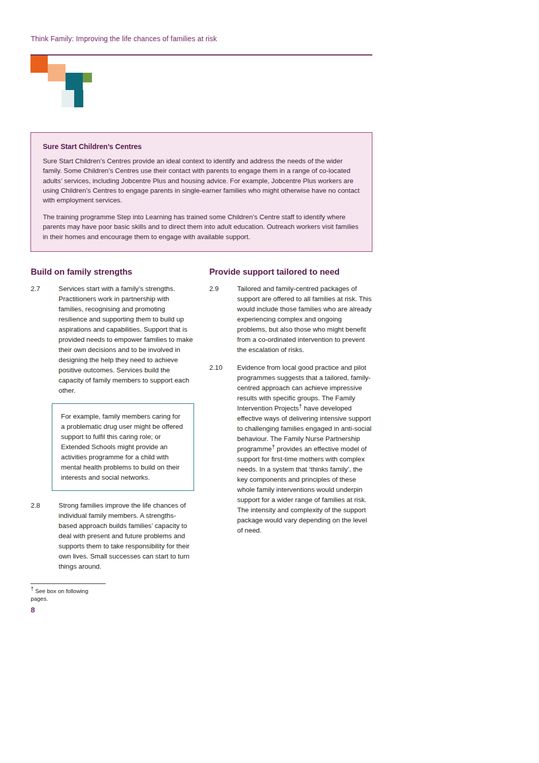Think Family: Improving the life chances of families at risk
Sure Start Children’s Centres
Sure Start Children’s Centres provide an ideal context to identify and address the needs of the wider family. Some Children’s Centres use their contact with parents to engage them in a range of co-located adults’ services, including Jobcentre Plus and housing advice. For example, Jobcentre Plus workers are using Children’s Centres to engage parents in single-earner families who might otherwise have no contact with employment services.
The training programme Step into Learning has trained some Children’s Centre staff to identify where parents may have poor basic skills and to direct them into adult education. Outreach workers visit families in their homes and encourage them to engage with available support.
Build on family strengths
2.7
Services start with a family’s strengths. Practitioners work in partnership with families, recognising and promoting resilience and supporting them to build up aspirations and capabilities. Support that is provided needs to empower families to make their own decisions and to be involved in designing the help they need to achieve positive outcomes. Services build the capacity of family members to support each other.
For example, family members caring for a problematic drug user might be offered support to fulfil this caring role; or Extended Schools might provide an activities programme for a child with mental health problems to build on their interests and social networks.
2.8
Strong families improve the life chances of individual family members. A strengths-based approach builds families’ capacity to deal with present and future problems and supports them to take responsibility for their own lives. Small successes can start to turn things around.
† See box on following pages.
Provide support tailored to need
2.9
Tailored and family-centred packages of support are offered to all families at risk. This would include those families who are already experiencing complex and ongoing problems, but also those who might benefit from a co-ordinated intervention to prevent the escalation of risks.
2.10
Evidence from local good practice and pilot programmes suggests that a tailored, family-centred approach can achieve impressive results with specific groups. The Family Intervention Projects† have developed effective ways of delivering intensive support to challenging families engaged in anti-social behaviour. The Family Nurse Partnership programme† provides an effective model of support for first-time mothers with complex needs. In a system that ‘thinks family’, the key components and principles of these whole family interventions would underpin support for a wider range of families at risk. The intensity and complexity of the support package would vary depending on the level of need.
8